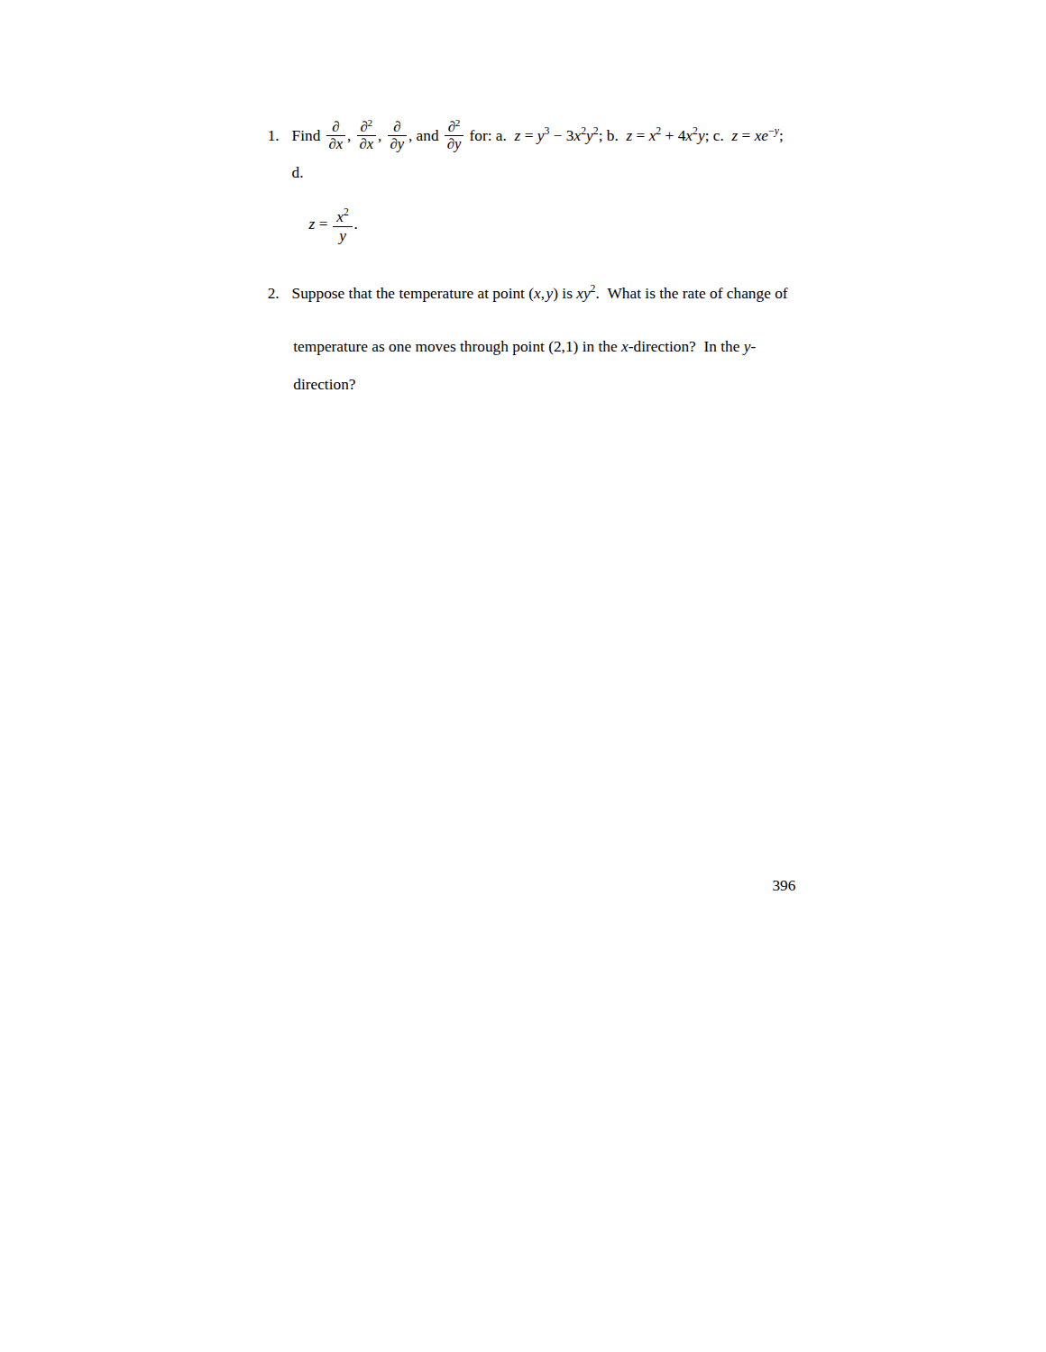Find ∂∂x, ∂2∂x, ∂∂y, and ∂2∂y for: a. z = y3 − 3x2y2; b. z = x2 + 4x2y; c. z = xe−y; d. z = x2 y .
Suppose that the temperature at point (x, y) is xy2. What is the rate of change of temperature as one moves through point (2,1) in the x-direction? In the y-direction?
396